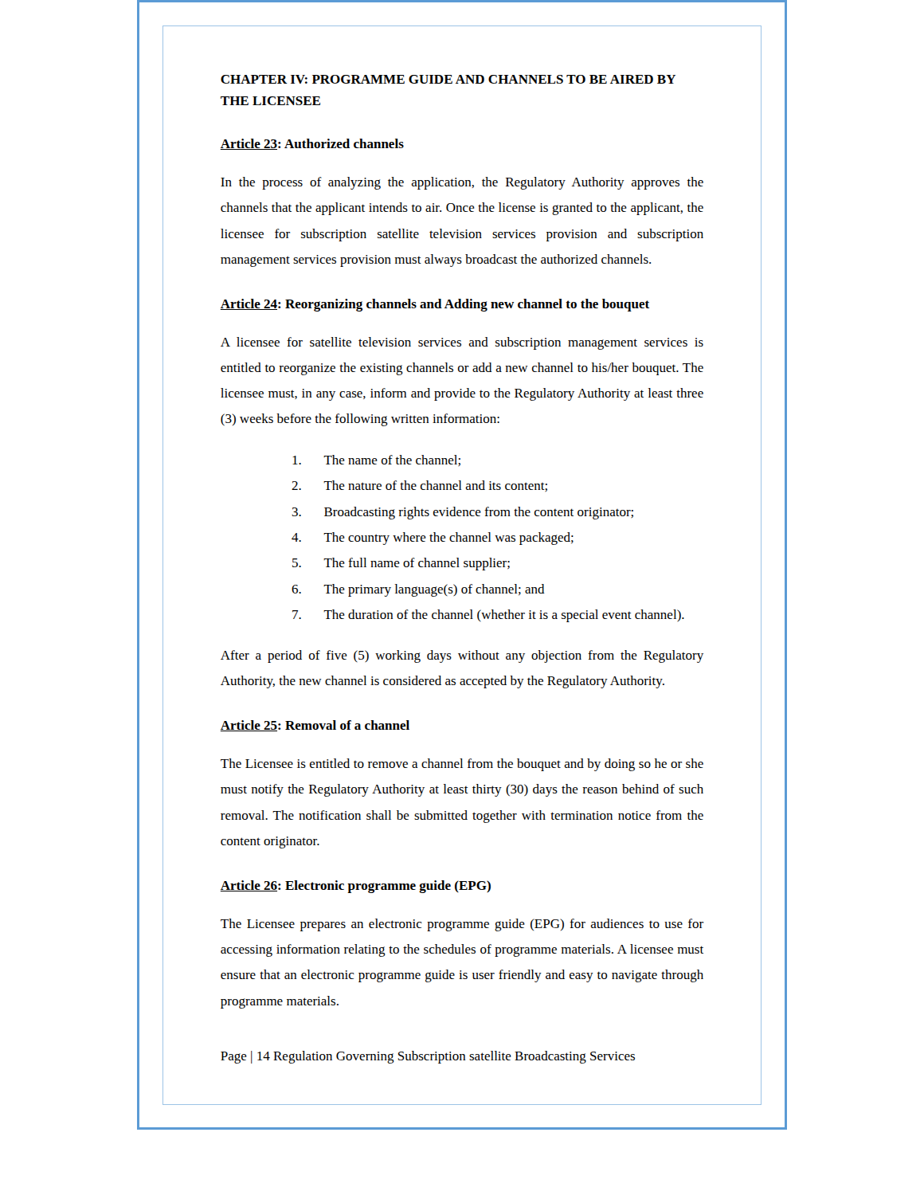CHAPTER IV: PROGRAMME GUIDE AND CHANNELS TO BE AIRED BY THE LICENSEE
Article 23: Authorized channels
In the process of analyzing the application, the Regulatory Authority approves the channels that the applicant intends to air. Once the license is granted to the applicant, the licensee for subscription satellite television services provision and subscription management services provision must always broadcast the authorized channels.
Article 24: Reorganizing channels and Adding new channel to the bouquet
A licensee for satellite television services and subscription management services is entitled to reorganize the existing channels or add a new channel to his/her bouquet. The licensee must, in any case, inform and provide to the Regulatory Authority at least three (3) weeks before the following written information:
The name of the channel;
The nature of the channel and its content;
Broadcasting rights evidence from the content originator;
The country where the channel was packaged;
The full name of channel supplier;
The primary language(s) of channel; and
The duration of the channel (whether it is a special event channel).
After a period of five (5) working days without any objection from the Regulatory Authority, the new channel is considered as accepted by the Regulatory Authority.
Article 25: Removal of a channel
The Licensee is entitled to remove a channel from the bouquet and by doing so he or she must notify the Regulatory Authority at least thirty (30) days the reason behind of such removal. The notification shall be submitted together with termination notice from the content originator.
Article 26: Electronic programme guide (EPG)
The Licensee prepares an electronic programme guide (EPG) for audiences to use for accessing information relating to the schedules of programme materials. A licensee must ensure that an electronic programme guide is user friendly and easy to navigate through programme materials.
Page | 14 Regulation Governing Subscription satellite Broadcasting Services